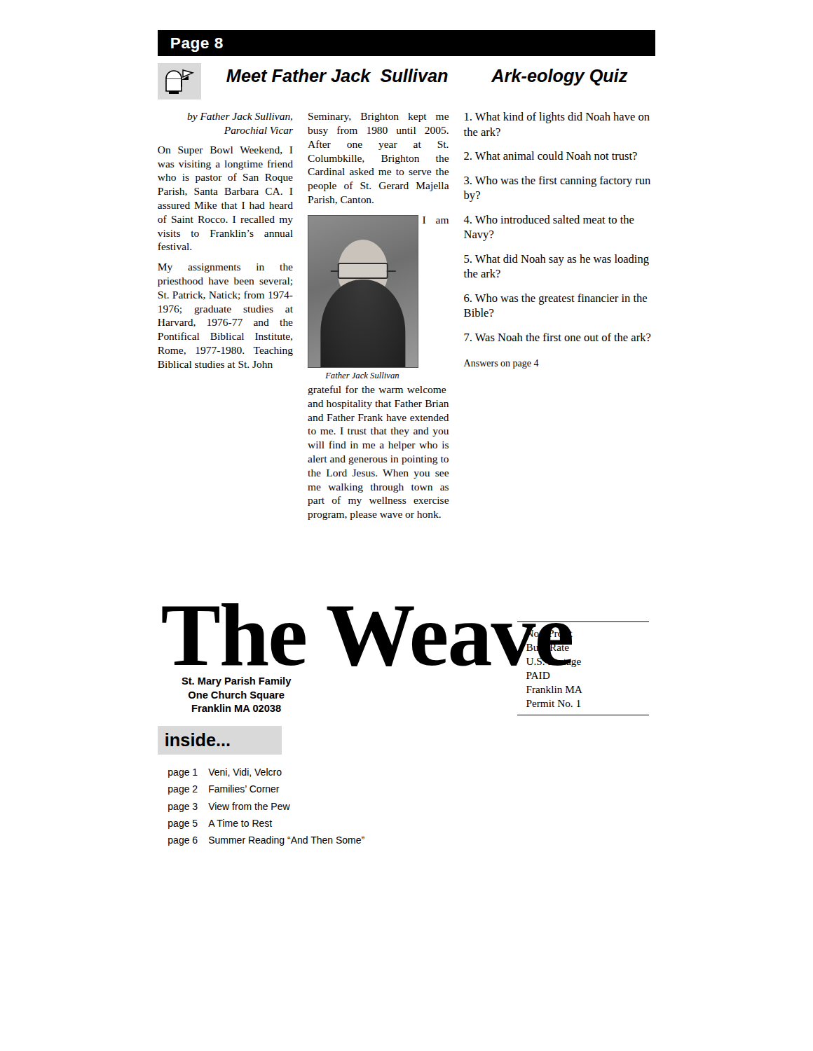Page 8
Meet Father Jack Sullivan
Ark-eology Quiz
by Father Jack Sullivan,
Parochial Vicar
On Super Bowl Weekend, I was visiting a longtime friend who is pastor of San Roque Parish, Santa Barbara CA. I assured Mike that I had heard of Saint Rocco. I recalled my visits to Franklin’s annual festival.
My assignments in the priesthood have been several; St. Patrick, Natick; from 1974-1976; graduate studies at Harvard, 1976-77 and the Pontifical Biblical Institute, Rome, 1977-1980. Teaching Biblical studies at St. John
Seminary, Brighton kept me busy from 1980 until 2005. After one year at St. Columbkille, Brighton the Cardinal asked me to serve the people of St. Gerard Majella Parish, Canton.
Father Jack Sullivan
I am grateful for the warm welcome and hospitality that Father Brian and Father Frank have extended to me. I trust that they and you will find in me a helper who is alert and generous in pointing to the Lord Jesus. When you see me walking through town as part of my wellness exercise program, please wave or honk.
1. What kind of lights did Noah have on the ark?
2. What animal could Noah not trust?
3. Who was the first canning factory run by?
4. Who introduced salted meat to the Navy?
5. What did Noah say as he was loading the ark?
6. Who was the greatest financier in the Bible?
7. Was Noah the first one out of the ark?
Answers on page 4
Non-Profit
Bulk Rate
U.S. Postage
PAID
Franklin MA
Permit No. 1
The Weave
St. Mary Parish Family
One Church Square
Franklin MA 02038
inside...
| page 1 | Veni, Vidi, Velcro |
| page 2 | Families’ Corner |
| page 3 | View from the Pew |
| page 5 | A Time to Rest |
| page 6 | Summer Reading “And Then Some” |